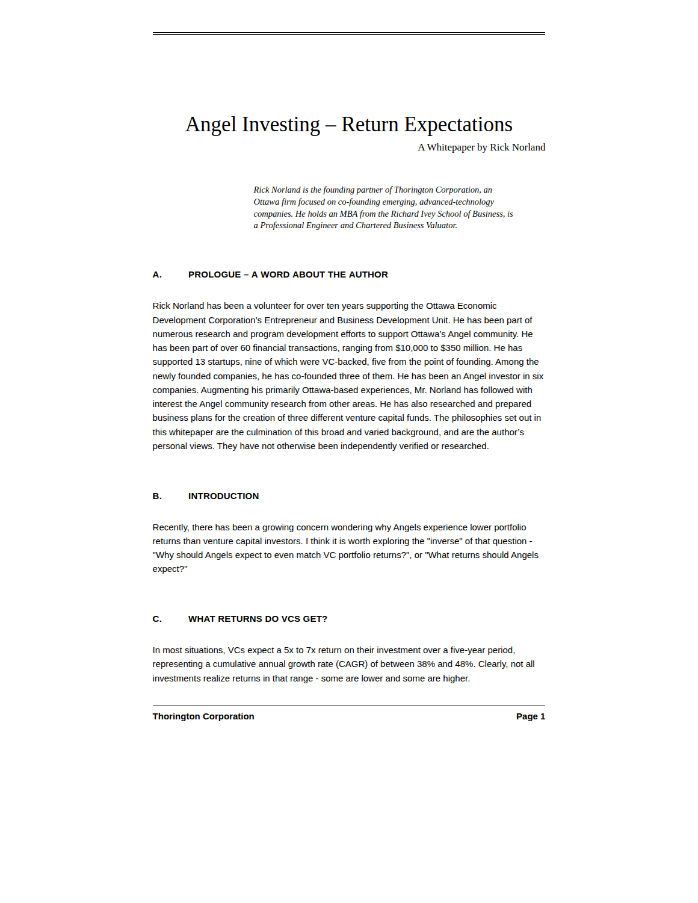Angel Investing – Return Expectations
A Whitepaper by Rick Norland
Rick Norland is the founding partner of Thorington Corporation, an Ottawa firm focused on co-founding emerging, advanced-technology companies. He holds an MBA from the Richard Ivey School of Business, is a Professional Engineer and Chartered Business Valuator.
A. PROLOGUE – A WORD ABOUT THE AUTHOR
Rick Norland has been a volunteer for over ten years supporting the Ottawa Economic Development Corporation’s Entrepreneur and Business Development Unit. He has been part of numerous research and program development efforts to support Ottawa’s Angel community. He has been part of over 60 financial transactions, ranging from $10,000 to $350 million. He has supported 13 startups, nine of which were VC-backed, five from the point of founding. Among the newly founded companies, he has co-founded three of them. He has been an Angel investor in six companies. Augmenting his primarily Ottawa-based experiences, Mr. Norland has followed with interest the Angel community research from other areas. He has also researched and prepared business plans for the creation of three different venture capital funds. The philosophies set out in this whitepaper are the culmination of this broad and varied background, and are the author’s personal views. They have not otherwise been independently verified or researched.
B. INTRODUCTION
Recently, there has been a growing concern wondering why Angels experience lower portfolio returns than venture capital investors. I think it is worth exploring the "inverse" of that question - "Why should Angels expect to even match VC portfolio returns?", or "What returns should Angels expect?"
C. WHAT RETURNS DO VCS GET?
In most situations, VCs expect a 5x to 7x return on their investment over a five-year period, representing a cumulative annual growth rate (CAGR) of between 38% and 48%. Clearly, not all investments realize returns in that range - some are lower and some are higher.
Thorington Corporation Page 1